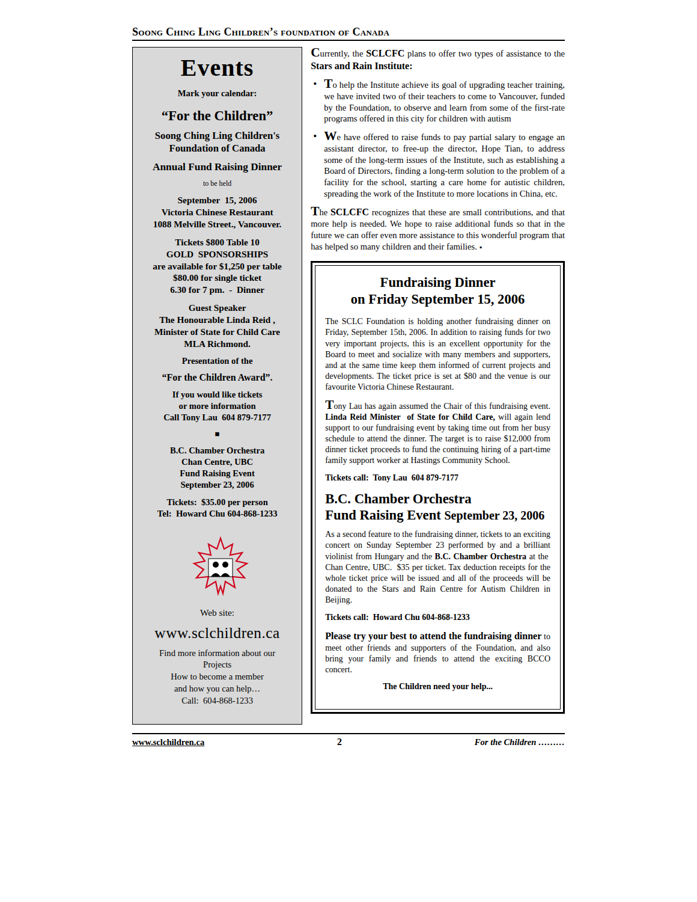Soong Ching Ling Children’s foundation of Canada
Events
Mark your calendar:
“For the Children”
Soong Ching Ling Children's
Foundation of Canada
Annual Fund Raising Dinner
to be held
September 15, 2006
Victoria Chinese Restaurant
1088 Melville Street., Vancouver.
Tickets $800 Table 10
GOLD SPONSORSHIPS
are available for $1,250 per table
$80.00 for single ticket
6.30 for 7 pm. - Dinner
Guest Speaker
The Honourable Linda Reid ,
Minister of State for Child Care
MLA Richmond.
Presentation of the
“For the Children Award”.
If you would like tickets
or more information
Call Tony Lau 604 879-7177
■
B.C. Chamber Orchestra
Chan Centre, UBC
Fund Raising Event
September 23, 2006
Tickets: $35.00 per person
Tel: Howard Chu 604-868-1233
Web site:
www.sclchildren.ca
Find more information about our
Projects
How to become a member
and how you can help…
Call: 604-868-1233
Currently, the SCLCFC plans to offer two types of assistance to the Stars and Rain Institute:
To help the Institute achieve its goal of upgrading teacher training, we have invited two of their teachers to come to Vancouver, funded by the Foundation, to observe and learn from some of the first-rate programs offered in this city for children with autism
We have offered to raise funds to pay partial salary to engage an assistant director, to free-up the director, Hope Tian, to address some of the long-term issues of the Institute, such as establishing a Board of Directors, finding a long-term solution to the problem of a facility for the school, starting a care home for autistic children, spreading the work of the Institute to more locations in China, etc.
The SCLCFC recognizes that these are small contributions, and that more help is needed. We hope to raise additional funds so that in the future we can offer even more assistance to this wonderful program that has helped so many children and their families. ▪
Fundraising Dinner
on Friday September 15, 2006
The SCLC Foundation is holding another fundraising dinner on Friday, September 15th, 2006. In addition to raising funds for two very important projects, this is an excellent opportunity for the Board to meet and socialize with many members and supporters, and at the same time keep them informed of current projects and developments. The ticket price is set at $80 and the venue is our favourite Victoria Chinese Restaurant.
Tony Lau has again assumed the Chair of this fundraising event. Linda Reid Minister of State for Child Care, will again lend support to our fundraising event by taking time out from her busy schedule to attend the dinner. The target is to raise $12,000 from dinner ticket proceeds to fund the continuing hiring of a part-time family support worker at Hastings Community School.
Tickets call: Tony Lau 604 879-7177
B.C. Chamber Orchestra
Fund Raising Event September 23, 2006
As a second feature to the fundraising dinner, tickets to an exciting concert on Sunday September 23 performed by and a brilliant violinist from Hungary and the B.C. Chamber Orchestra at the Chan Centre, UBC. $35 per ticket. Tax deduction receipts for the whole ticket price will be issued and all of the proceeds will be donated to the Stars and Rain Centre for Autism Children in Beijing.
Tickets call: Howard Chu 604-868-1233
Please try your best to attend the fundraising dinner to meet other friends and supporters of the Foundation, and also bring your family and friends to attend the exciting BCCO concert.
The Children need your help...
www.sclchildren.ca 2 For the Children ………